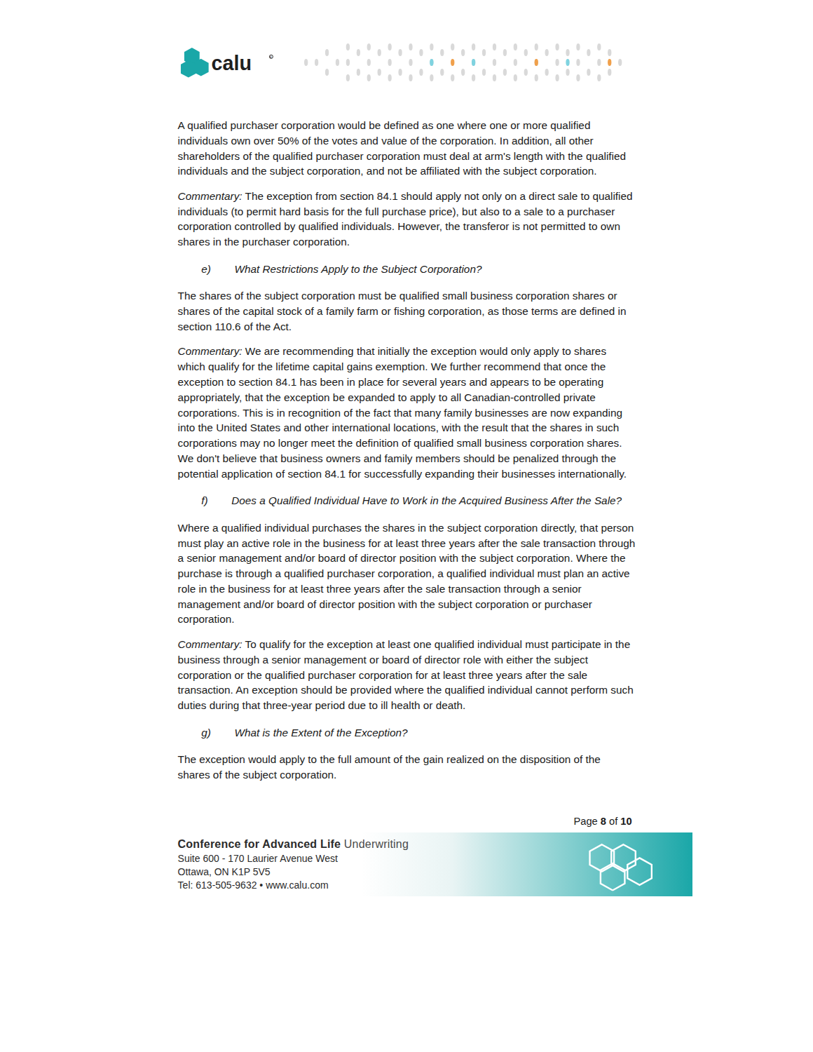calu R
A qualified purchaser corporation would be defined as one where one or more qualified individuals own over 50% of the votes and value of the corporation. In addition, all other shareholders of the qualified purchaser corporation must deal at arm's length with the qualified individuals and the subject corporation, and not be affiliated with the subject corporation.
Commentary: The exception from section 84.1 should apply not only on a direct sale to qualified individuals (to permit hard basis for the full purchase price), but also to a sale to a purchaser corporation controlled by qualified individuals. However, the transferor is not permitted to own shares in the purchaser corporation.
e) What Restrictions Apply to the Subject Corporation?
The shares of the subject corporation must be qualified small business corporation shares or shares of the capital stock of a family farm or fishing corporation, as those terms are defined in section 110.6 of the Act.
Commentary: We are recommending that initially the exception would only apply to shares which qualify for the lifetime capital gains exemption. We further recommend that once the exception to section 84.1 has been in place for several years and appears to be operating appropriately, that the exception be expanded to apply to all Canadian-controlled private corporations. This is in recognition of the fact that many family businesses are now expanding into the United States and other international locations, with the result that the shares in such corporations may no longer meet the definition of qualified small business corporation shares. We don't believe that business owners and family members should be penalized through the potential application of section 84.1 for successfully expanding their businesses internationally.
f) Does a Qualified Individual Have to Work in the Acquired Business After the Sale?
Where a qualified individual purchases the shares in the subject corporation directly, that person must play an active role in the business for at least three years after the sale transaction through a senior management and/or board of director position with the subject corporation. Where the purchase is through a qualified purchaser corporation, a qualified individual must plan an active role in the business for at least three years after the sale transaction through a senior management and/or board of director position with the subject corporation or purchaser corporation.
Commentary: To qualify for the exception at least one qualified individual must participate in the business through a senior management or board of director role with either the subject corporation or the qualified purchaser corporation for at least three years after the sale transaction. An exception should be provided where the qualified individual cannot perform such duties during that three-year period due to ill health or death.
g) What is the Extent of the Exception?
The exception would apply to the full amount of the gain realized on the disposition of the shares of the subject corporation.
Page 8 of 10
Conference for Advanced Life Underwriting
Suite 600 - 170 Laurier Avenue West
Ottawa, ON K1P 5V5
Tel: 613-505-9632 • www.calu.com